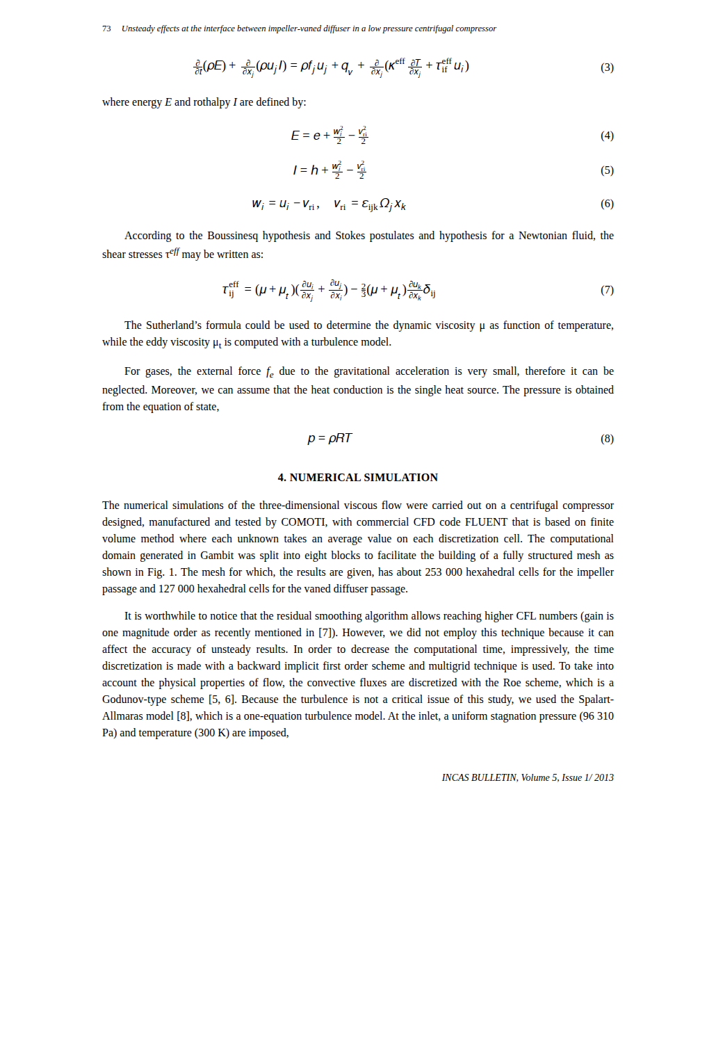73 Unsteady effects at the interface between impeller-vaned diffuser in a low pressure centrifugal compressor
∂∂t (ρE) + ∂∂xj (ρujI) = ρfjuj + qv + ∂∂xj ( κeff ∂T∂xj + τifeff ui )
(3)
where energy E and rothalpy I are defined by:
E=e+ wi22 − vri22
(4)
I=h+ wi22 − vri22
(5)
wi=ui−vri , vri= εijk Ωj xk
(6)
According to the Boussinesq hypothesis and Stokes postulates and hypothesis for a Newtonian fluid, the shear stresses τeff may be written as:
τijeff = (μ+μt) ( ∂ui∂xj + ∂uj∂xi ) − 23 (μ+μt) ∂uk∂xk δij
(7)
The Sutherland’s formula could be used to determine the dynamic viscosity μ as function of temperature, while the eddy viscosity μt is computed with a turbulence model.
For gases, the external force fe due to the gravitational acceleration is very small, therefore it can be neglected. Moreover, we can assume that the heat conduction is the single heat source. The pressure is obtained from the equation of state,
p=ρRT
(8)
4. NUMERICAL SIMULATION
The numerical simulations of the three-dimensional viscous flow were carried out on a centrifugal compressor designed, manufactured and tested by COMOTI, with commercial CFD code FLUENT that is based on finite volume method where each unknown takes an average value on each discretization cell. The computational domain generated in Gambit was split into eight blocks to facilitate the building of a fully structured mesh as shown in Fig. 1. The mesh for which, the results are given, has about 253 000 hexahedral cells for the impeller passage and 127 000 hexahedral cells for the vaned diffuser passage.
It is worthwhile to notice that the residual smoothing algorithm allows reaching higher CFL numbers (gain is one magnitude order as recently mentioned in [7]). However, we did not employ this technique because it can affect the accuracy of unsteady results. In order to decrease the computational time, impressively, the time discretization is made with a backward implicit first order scheme and multigrid technique is used. To take into account the physical properties of flow, the convective fluxes are discretized with the Roe scheme, which is a Godunov-type scheme [5, 6]. Because the turbulence is not a critical issue of this study, we used the Spalart-Allmaras model [8], which is a one-equation turbulence model. At the inlet, a uniform stagnation pressure (96 310 Pa) and temperature (300 K) are imposed,
INCAS BULLETIN, Volume 5, Issue 1/ 2013